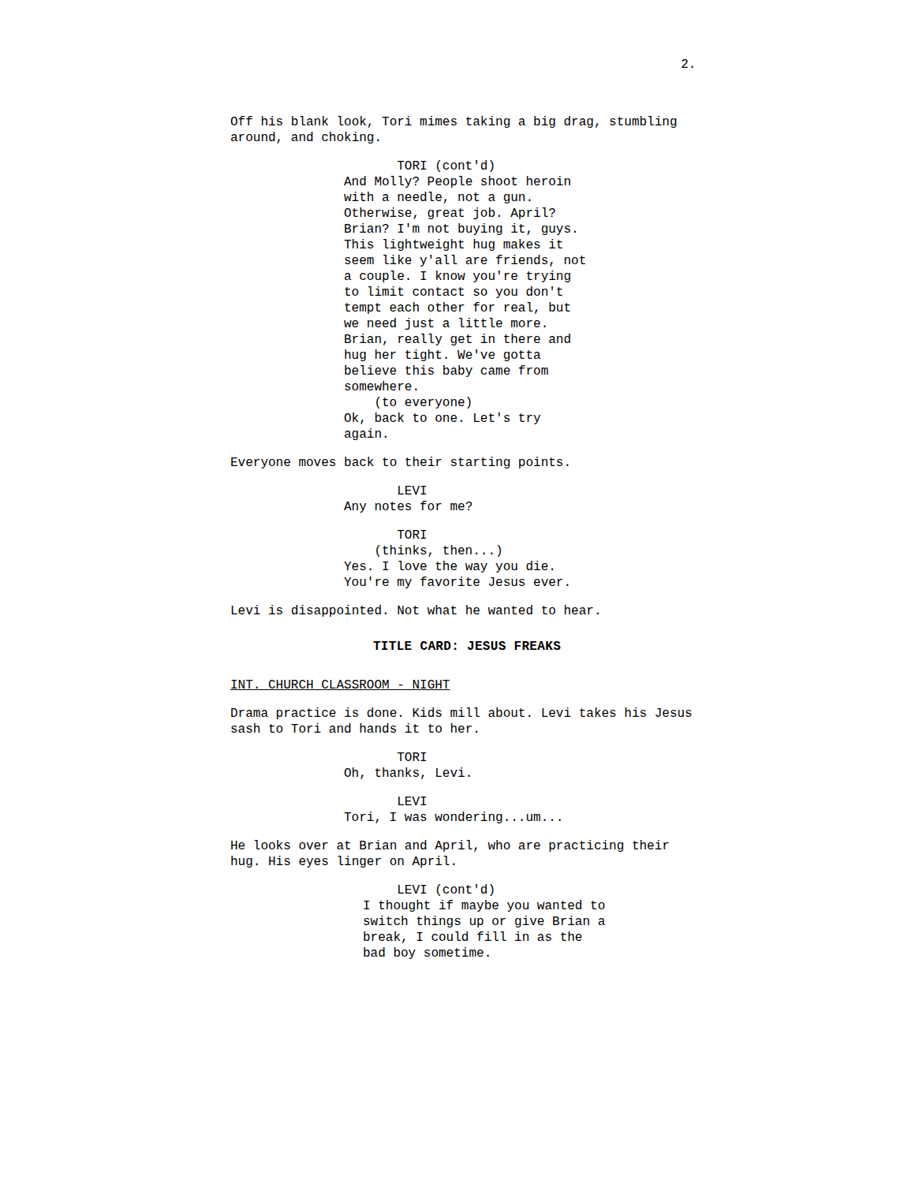2.
Off his blank look, Tori mimes taking a big drag, stumbling around, and choking.
TORI (cont'd)
And Molly? People shoot heroin with a needle, not a gun. Otherwise, great job. April? Brian? I'm not buying it, guys. This lightweight hug makes it seem like y'all are friends, not a couple. I know you're trying to limit contact so you don't tempt each other for real, but we need just a little more. Brian, really get in there and hug her tight. We've gotta believe this baby came from somewhere.
(to everyone)
Ok, back to one. Let's try again.
Everyone moves back to their starting points.
LEVI
Any notes for me?
TORI
(thinks, then...)
Yes. I love the way you die. You're my favorite Jesus ever.
Levi is disappointed. Not what he wanted to hear.
TITLE CARD: JESUS FREAKS
INT. CHURCH CLASSROOM - NIGHT
Drama practice is done. Kids mill about. Levi takes his Jesus sash to Tori and hands it to her.
TORI
Oh, thanks, Levi.
LEVI
Tori, I was wondering...um...
He looks over at Brian and April, who are practicing their hug. His eyes linger on April.
LEVI (cont'd)
I thought if maybe you wanted to switch things up or give Brian a break, I could fill in as the bad boy sometime.